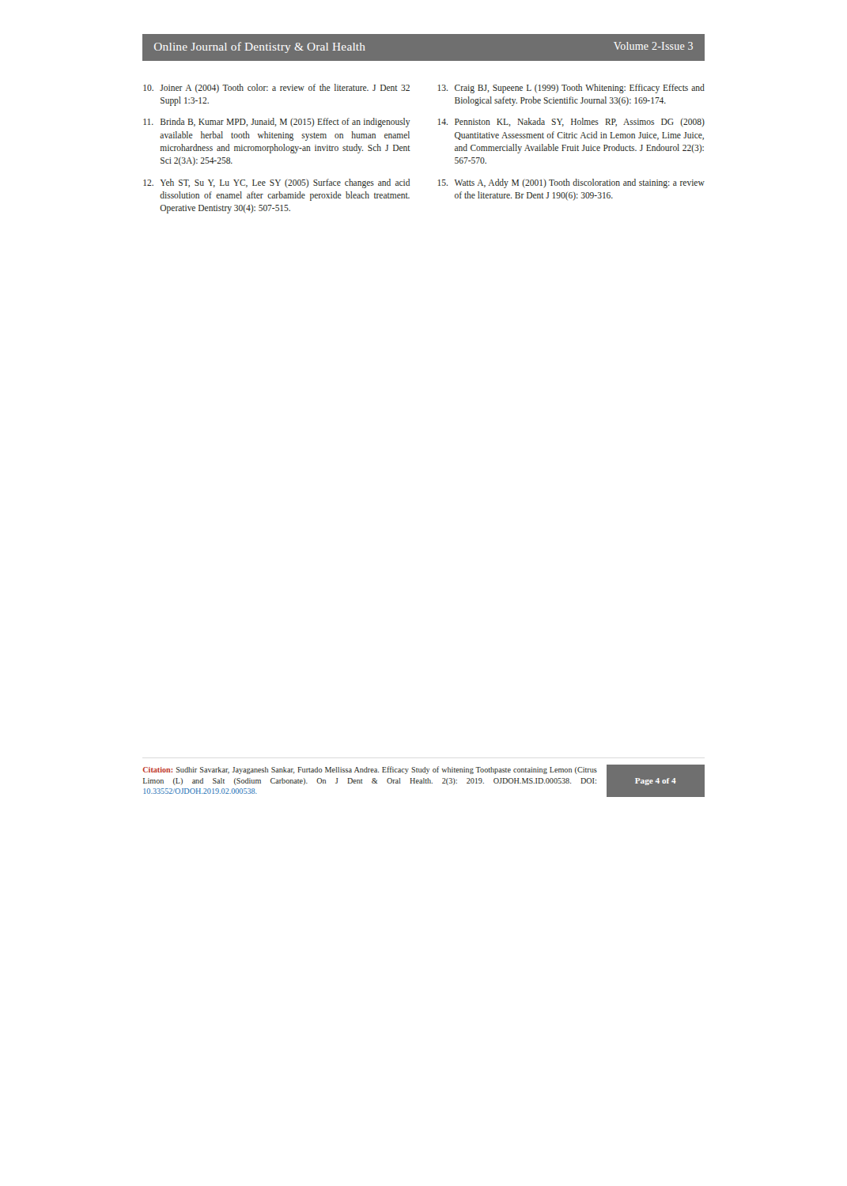Online Journal of Dentistry & Oral Health
Volume 2-Issue 3
10. Joiner A (2004) Tooth color: a review of the literature. J Dent 32 Suppl 1:3-12.
11. Brinda B, Kumar MPD, Junaid, M (2015) Effect of an indigenously available herbal tooth whitening system on human enamel microhardness and micromorphology-an invitro study. Sch J Dent Sci 2(3A): 254-258.
12. Yeh ST, Su Y, Lu YC, Lee SY (2005) Surface changes and acid dissolution of enamel after carbamide peroxide bleach treatment. Operative Dentistry 30(4): 507-515.
13. Craig BJ, Supeene L (1999) Tooth Whitening: Efficacy Effects and Biological safety. Probe Scientific Journal 33(6): 169-174.
14. Penniston KL, Nakada SY, Holmes RP, Assimos DG (2008) Quantitative Assessment of Citric Acid in Lemon Juice, Lime Juice, and Commercially Available Fruit Juice Products. J Endourol 22(3): 567-570.
15. Watts A, Addy M (2001) Tooth discoloration and staining: a review of the literature. Br Dent J 190(6): 309-316.
Citation: Sudhir Savarkar, Jayaganesh Sankar, Furtado Mellissa Andrea. Efficacy Study of whitening Toothpaste containing Lemon (Citrus Limon (L) and Salt (Sodium Carbonate). On J Dent & Oral Health. 2(3): 2019. OJDOH.MS.ID.000538. DOI: 10.33552/OJDOH.2019.02.000538.
Page 4 of 4